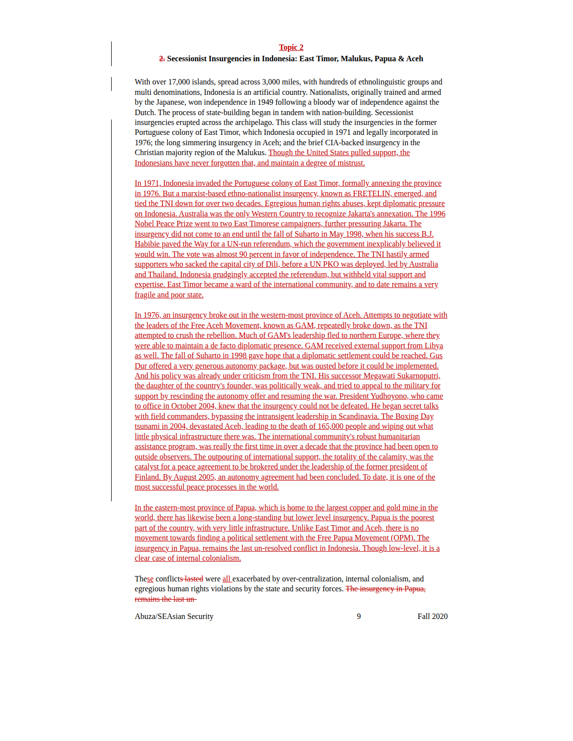Topic 2
2. Secessionist Insurgencies in Indonesia: East Timor, Malukus, Papua & Aceh
With over 17,000 islands, spread across 3,000 miles, with hundreds of ethnolinguistic groups and multi denominations, Indonesia is an artificial country. Nationalists, originally trained and armed by the Japanese, won independence in 1949 following a bloody war of independence against the Dutch. The process of state-building began in tandem with nation-building. Secessionist insurgencies erupted across the archipelago. This class will study the insurgencies in the former Portuguese colony of East Timor, which Indonesia occupied in 1971 and legally incorporated in 1976; the long simmering insurgency in Aceh; and the brief CIA-backed insurgency in the Christian majority region of the Malukus. Though the United States pulled support, the Indonesians have never forgotten that, and maintain a degree of mistrust.
In 1971, Indonesia invaded the Portuguese colony of East Timor, formally annexing the province in 1976. But a marxist-based ethno-nationalist insurgency, known as FRETELIN, emerged, and tied the TNI down for over two decades. Egregious human rights abuses, kept diplomatic pressure on Indonesia. Australia was the only Western Country to recognize Jakarta's annexation. The 1996 Nobel Peace Prize went to two East Timorese campaigners, further pressuring Jakarta. The insurgency did not come to an end until the fall of Suharto in May 1998, when his success B.J. Habibie paved the Way for a UN-run referendum, which the government inexplicably believed it would win. The vote was almost 90 percent in favor of independence. The TNI hastily armed supporters who sacked the capital city of Dili, before a UN PKO was deployed, led by Australia and Thailand. Indonesia grudgingly accepted the referendum, but withheld vital support and expertise. East Timor became a ward of the international community, and to date remains a very fragile and poor state.
In 1976, an insurgency broke out in the western-most province of Aceh. Attempts to negotiate with the leaders of the Free Aceh Movement, known as GAM, repeatedly broke down, as the TNI attempted to crush the rebellion. Much of GAM's leadership fled to northern Europe, where they were able to maintain a de facto diplomatic presence. GAM received external support from Libya as well. The fall of Suharto in 1998 gave hope that a diplomatic settlement could be reached. Gus Dur offered a very generous autonomy package, but was ousted before it could be implemented. And his policy was already under criticism from the TNI. His successor Megawati Sukarnoputri, the daughter of the country's founder, was politically weak, and tried to appeal to the military for support by rescinding the autonomy offer and resuming the war. President Yudhoyono, who came to office in October 2004, knew that the insurgency could not be defeated. He began secret talks with field commanders, bypassing the intransigent leadership in Scandinavia. The Boxing Day tsunami in 2004, devastated Aceh, leading to the death of 165,000 people and wiping out what little physical infrastructure there was. The international community's robust humanitarian assistance program, was really the first time in over a decade that the province had been open to outside observers. The outpouring of international support, the totality of the calamity, was the catalyst for a peace agreement to be brokered under the leadership of the former president of Finland. By August 2005, an autonomy agreement had been concluded. To date, it is one of the most successful peace processes in the world.
In the eastern-most province of Papua, which is home to the largest copper and gold mine in the world, there has likewise been a long-standing but lower level insurgency. Papua is the poorest part of the country, with very little infrastructure. Unlike East Timor and Aceh, there is no movement towards finding a political settlement with the Free Papua Movement (OPM). The insurgency in Papua, remains the last un-resolved conflict in Indonesia. Though low-level, it is a clear case of internal colonialism.
These conflicts lasted were all exacerbated by over-centralization, internal colonialism, and egregious human rights violations by the state and security forces. The insurgency in Papua, remains the last un-
| Abuza/SEAsian Security | 9 | Fall 2020 |